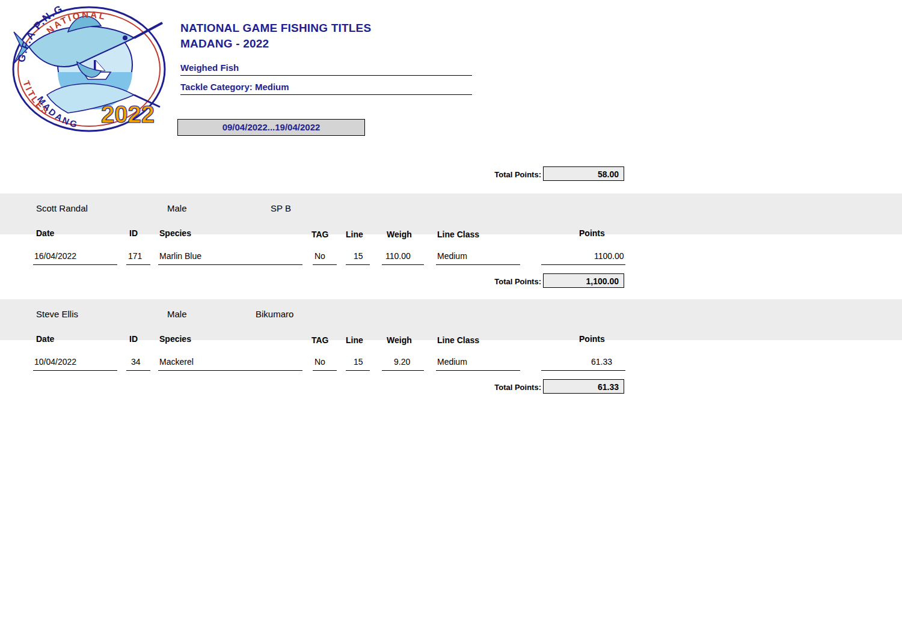G.F.A P.N.G NATIONAL TITLES MADANG 2022
NATIONAL GAME FISHING TITLES
MADANG - 2022
Weighed Fish
Tackle Category: Medium
09/04/2022...19/04/2022
Total Points:
58.00
Scott Randal
Male
SP B
Date
ID
Species
TAG
Line
Weigh
Line Class
Points
16/04/2022
171
Marlin Blue
No
15
110.00
Medium
1100.00
Total Points:
1,100.00
Steve Ellis
Male
Bikumaro
Date
ID
Species
TAG
Line
Weigh
Line Class
Points
10/04/2022
34
Mackerel
No
15
9.20
Medium
61.33
Total Points:
61.33